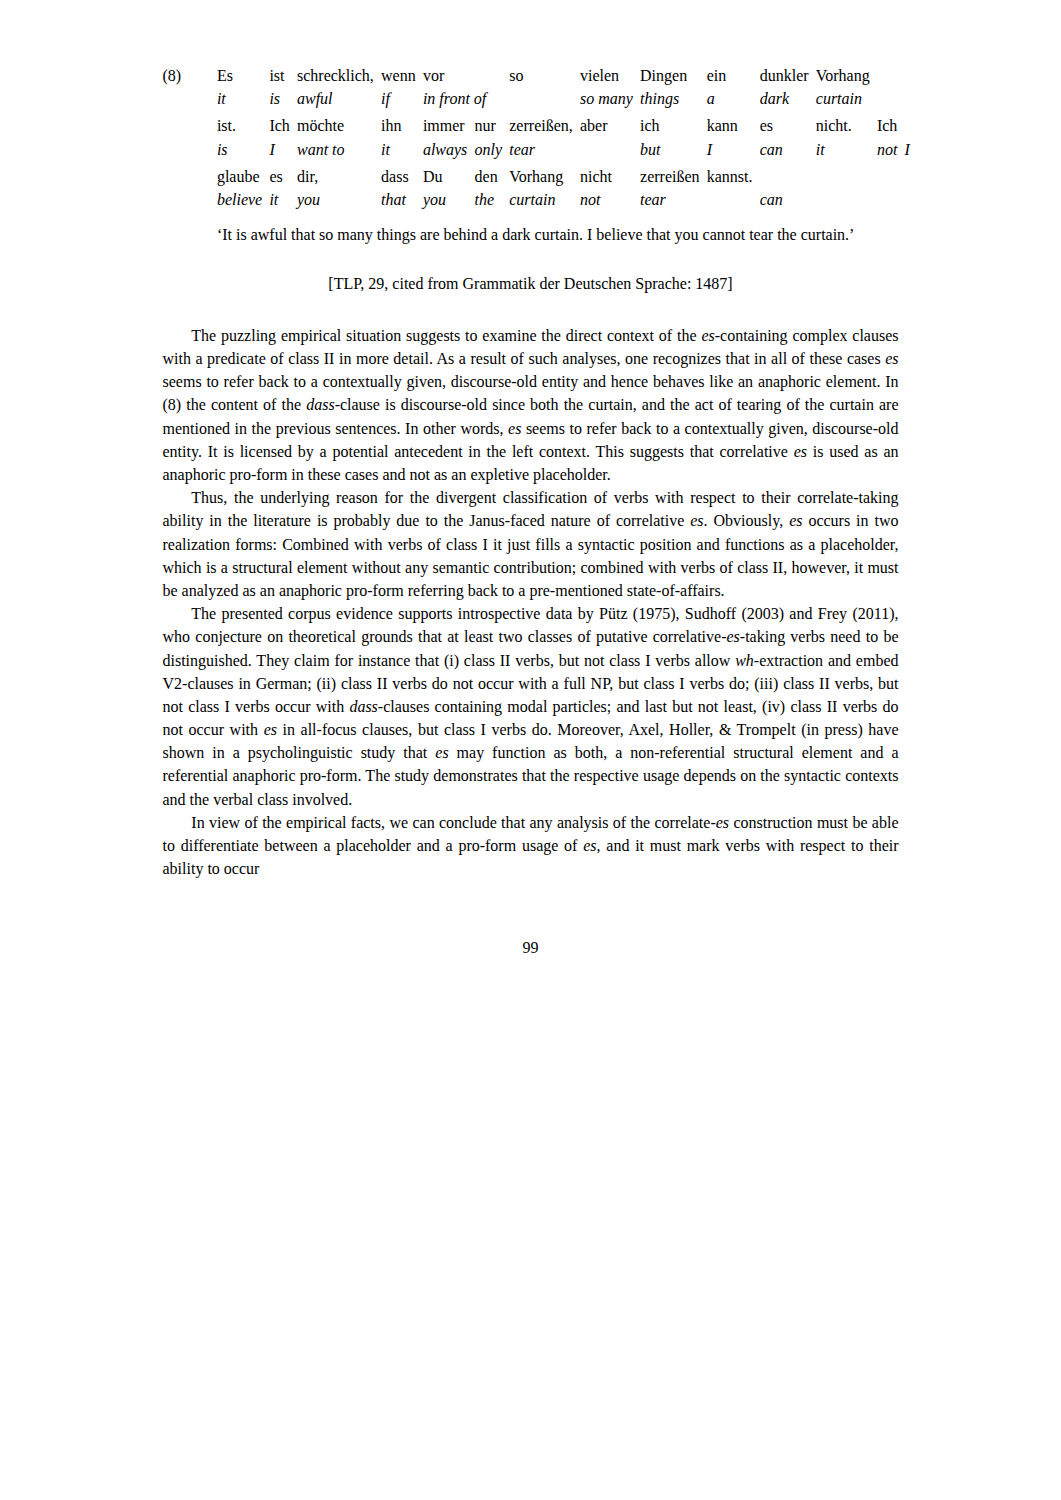(8)
| Es | ist | schrecklich, | wenn | vor | | so | vielen | Dingen | ein | dunkler | Vorhang |
| it | is | awful | if | in front of | so many | things | a | dark | curtain |
| ist. | Ich | möchte | ihn | immer | nur | zerreißen, | aber | ich | kann | es | nicht. | Ich |
| is | I | want to | it | always | only | tear | | but | I | can | it | not | I |
| glaube | es | dir, | dass | Du | den | Vorhang | nicht | zerreißen | kannst. |
| believe | it | you | that | you | the | curtain | not | tear | | can |
‘It is awful that so many things are behind a dark curtain. I believe that you cannot tear the curtain.’
[TLP, 29, cited from Grammatik der Deutschen Sprache: 1487]
The puzzling empirical situation suggests to examine the direct context of the es-containing complex clauses with a predicate of class II in more detail. As a result of such analyses, one recognizes that in all of these cases es seems to refer back to a contextually given, discourse-old entity and hence behaves like an anaphoric element. In (8) the content of the dass-clause is discourse-old since both the curtain, and the act of tearing of the curtain are mentioned in the previous sentences. In other words, es seems to refer back to a contextually given, discourse-old entity. It is licensed by a potential antecedent in the left context. This suggests that correlative es is used as an anaphoric pro-form in these cases and not as an expletive placeholder.
Thus, the underlying reason for the divergent classification of verbs with respect to their correlate-taking ability in the literature is probably due to the Janus-faced nature of correlative es. Obviously, es occurs in two realization forms: Combined with verbs of class I it just fills a syntactic position and functions as a placeholder, which is a structural element without any semantic contribution; combined with verbs of class II, however, it must be analyzed as an anaphoric pro-form referring back to a pre-mentioned state-of-affairs.
The presented corpus evidence supports introspective data by Pütz (1975), Sudhoff (2003) and Frey (2011), who conjecture on theoretical grounds that at least two classes of putative correlative-es-taking verbs need to be distinguished. They claim for instance that (i) class II verbs, but not class I verbs allow wh-extraction and embed V2-clauses in German; (ii) class II verbs do not occur with a full NP, but class I verbs do; (iii) class II verbs, but not class I verbs occur with dass-clauses containing modal particles; and last but not least, (iv) class II verbs do not occur with es in all-focus clauses, but class I verbs do. Moreover, Axel, Holler, & Trompelt (in press) have shown in a psycholinguistic study that es may function as both, a non-referential structural element and a referential anaphoric pro-form. The study demonstrates that the respective usage depends on the syntactic contexts and the verbal class involved.
In view of the empirical facts, we can conclude that any analysis of the correlate-es construction must be able to differentiate between a placeholder and a pro-form usage of es, and it must mark verbs with respect to their ability to occur
99